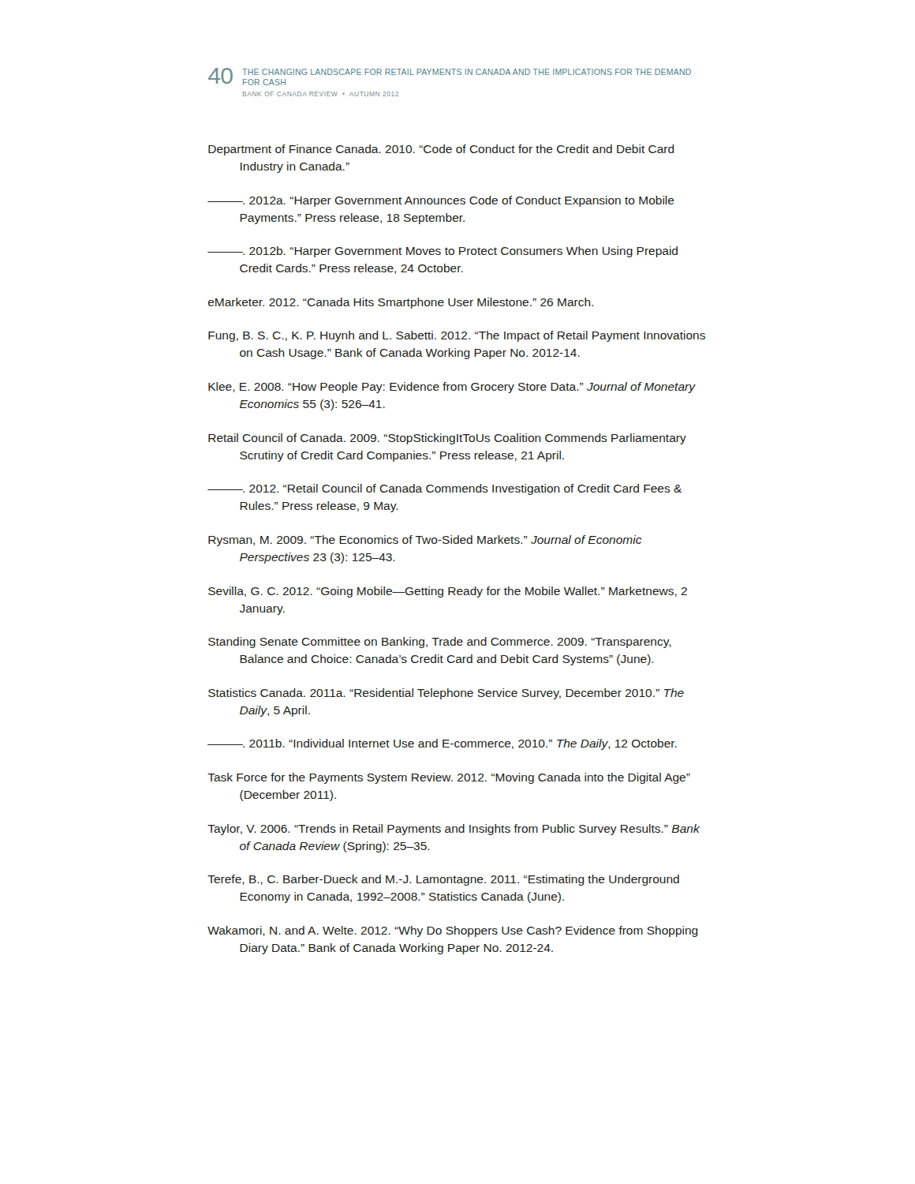40
The Changing Landscape for Retail Payments in Canada and the Implications for the Demand for Cash
Bank of Canada Review • Autumn 2012
Department of Finance Canada. 2010. “Code of Conduct for the Credit and Debit Card Industry in Canada.”
———. 2012a. “Harper Government Announces Code of Conduct Expansion to Mobile Payments.” Press release, 18 September.
———. 2012b. “Harper Government Moves to Protect Consumers When Using Prepaid Credit Cards.” Press release, 24 October.
eMarketer. 2012. “Canada Hits Smartphone User Milestone.” 26 March.
Fung, B. S. C., K. P. Huynh and L. Sabetti. 2012. “The Impact of Retail Payment Innovations on Cash Usage.” Bank of Canada Working Paper No. 2012-14.
Klee, E. 2008. “How People Pay: Evidence from Grocery Store Data.” Journal of Monetary Economics 55 (3): 526–41.
Retail Council of Canada. 2009. “StopStickingItToUs Coalition Commends Parliamentary Scrutiny of Credit Card Companies.” Press release, 21 April.
———. 2012. “Retail Council of Canada Commends Investigation of Credit Card Fees & Rules.” Press release, 9 May.
Rysman, M. 2009. “The Economics of Two-Sided Markets.” Journal of Economic Perspectives 23 (3): 125–43.
Sevilla, G. C. 2012. “Going Mobile—Getting Ready for the Mobile Wallet.” Marketnews, 2 January.
Standing Senate Committee on Banking, Trade and Commerce. 2009. “Transparency, Balance and Choice: Canada’s Credit Card and Debit Card Systems” (June).
Statistics Canada. 2011a. “Residential Telephone Service Survey, December 2010.” The Daily, 5 April.
———. 2011b. “Individual Internet Use and E-commerce, 2010.” The Daily, 12 October.
Task Force for the Payments System Review. 2012. “Moving Canada into the Digital Age” (December 2011).
Taylor, V. 2006. “Trends in Retail Payments and Insights from Public Survey Results.” Bank of Canada Review (Spring): 25–35.
Terefe, B., C. Barber-Dueck and M.-J. Lamontagne. 2011. “Estimating the Underground Economy in Canada, 1992–2008.” Statistics Canada (June).
Wakamori, N. and A. Welte. 2012. “Why Do Shoppers Use Cash? Evidence from Shopping Diary Data.” Bank of Canada Working Paper No. 2012-24.